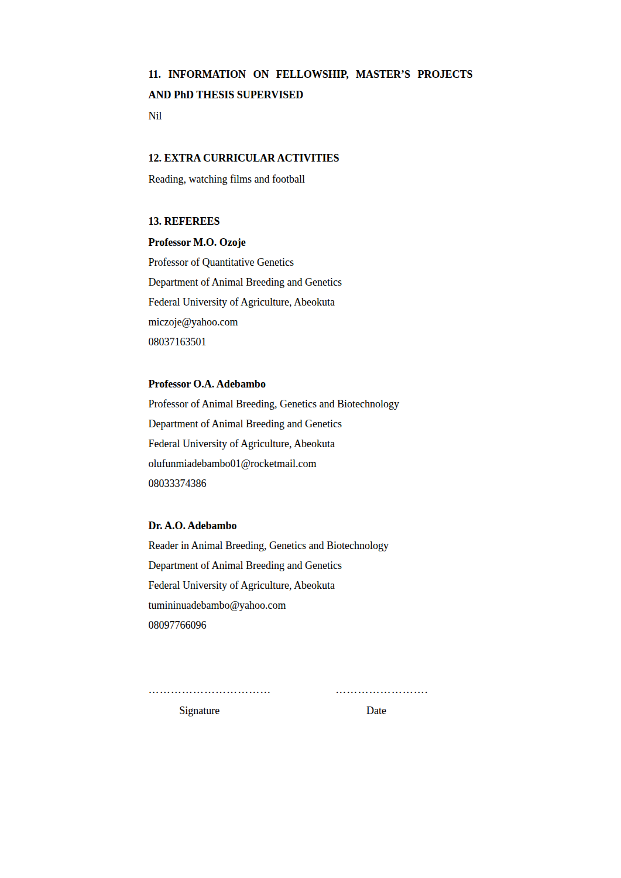11. INFORMATION ON FELLOWSHIP, MASTER’S PROJECTS AND PhD THESIS SUPERVISED
Nil
12. EXTRA CURRICULAR ACTIVITIES
Reading, watching films and football
13. REFEREES
Professor M.O. Ozoje
Professor of Quantitative Genetics
Department of Animal Breeding and Genetics
Federal University of Agriculture, Abeokuta
miczoje@yahoo.com
08037163501
Professor O.A. Adebambo
Professor of Animal Breeding, Genetics and Biotechnology
Department of Animal Breeding and Genetics
Federal University of Agriculture, Abeokuta
olufunmiadebambo01@rocketmail.com
08033374386
Dr. A.O. Adebambo
Reader in Animal Breeding, Genetics and Biotechnology
Department of Animal Breeding and Genetics
Federal University of Agriculture, Abeokuta
tumininuadebambo@yahoo.com
08097766096
……………………………
…………………….
Signature
Date